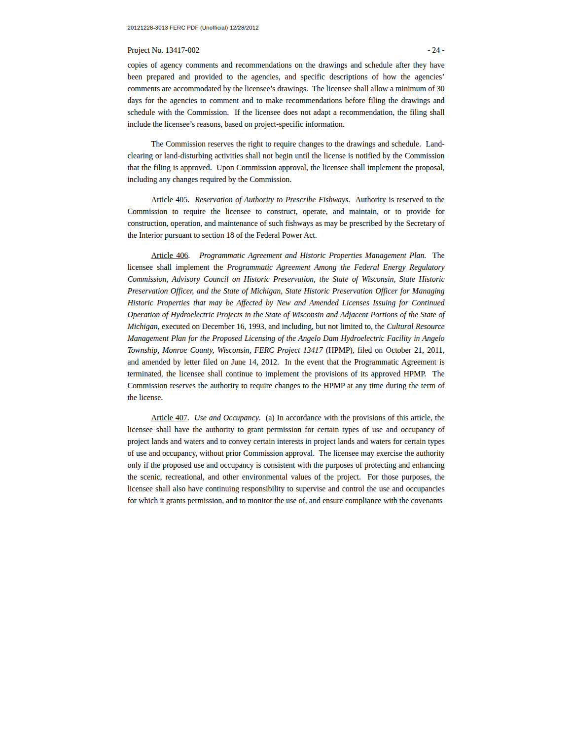20121228-3013 FERC PDF (Unofficial) 12/28/2012
Project No. 13417-002 - 24 -
copies of agency comments and recommendations on the drawings and schedule after they have been prepared and provided to the agencies, and specific descriptions of how the agencies’ comments are accommodated by the licensee’s drawings. The licensee shall allow a minimum of 30 days for the agencies to comment and to make recommendations before filing the drawings and schedule with the Commission. If the licensee does not adapt a recommendation, the filing shall include the licensee’s reasons, based on project-specific information.
The Commission reserves the right to require changes to the drawings and schedule. Land-clearing or land-disturbing activities shall not begin until the license is notified by the Commission that the filing is approved. Upon Commission approval, the licensee shall implement the proposal, including any changes required by the Commission.
Article 405. Reservation of Authority to Prescribe Fishways. Authority is reserved to the Commission to require the licensee to construct, operate, and maintain, or to provide for construction, operation, and maintenance of such fishways as may be prescribed by the Secretary of the Interior pursuant to section 18 of the Federal Power Act.
Article 406. Programmatic Agreement and Historic Properties Management Plan. The licensee shall implement the Programmatic Agreement Among the Federal Energy Regulatory Commission, Advisory Council on Historic Preservation, the State of Wisconsin, State Historic Preservation Officer, and the State of Michigan, State Historic Preservation Officer for Managing Historic Properties that may be Affected by New and Amended Licenses Issuing for Continued Operation of Hydroelectric Projects in the State of Wisconsin and Adjacent Portions of the State of Michigan, executed on December 16, 1993, and including, but not limited to, the Cultural Resource Management Plan for the Proposed Licensing of the Angelo Dam Hydroelectric Facility in Angelo Township, Monroe County, Wisconsin, FERC Project 13417 (HPMP), filed on October 21, 2011, and amended by letter filed on June 14, 2012. In the event that the Programmatic Agreement is terminated, the licensee shall continue to implement the provisions of its approved HPMP. The Commission reserves the authority to require changes to the HPMP at any time during the term of the license.
Article 407. Use and Occupancy. (a) In accordance with the provisions of this article, the licensee shall have the authority to grant permission for certain types of use and occupancy of project lands and waters and to convey certain interests in project lands and waters for certain types of use and occupancy, without prior Commission approval. The licensee may exercise the authority only if the proposed use and occupancy is consistent with the purposes of protecting and enhancing the scenic, recreational, and other environmental values of the project. For those purposes, the licensee shall also have continuing responsibility to supervise and control the use and occupancies for which it grants permission, and to monitor the use of, and ensure compliance with the covenants